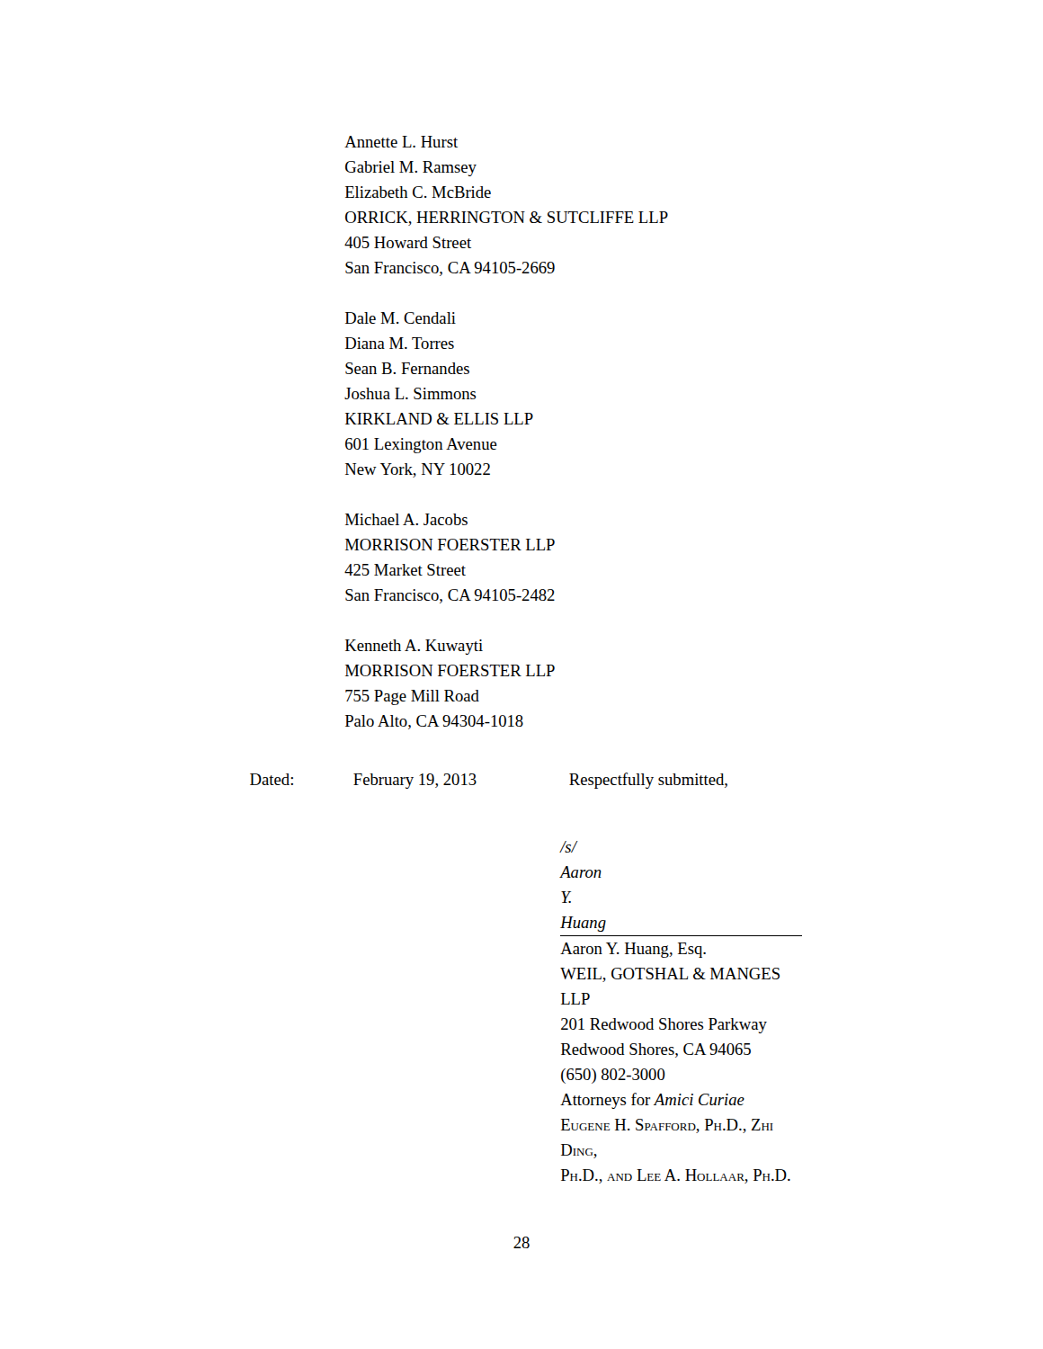Annette L. Hurst
Gabriel M. Ramsey
Elizabeth C. McBride
ORRICK, HERRINGTON & SUTCLIFFE LLP
405 Howard Street
San Francisco, CA 94105-2669
Dale M. Cendali
Diana M. Torres
Sean B. Fernandes
Joshua L. Simmons
KIRKLAND & ELLIS LLP
601 Lexington Avenue
New York, NY 10022
Michael A. Jacobs
MORRISON FOERSTER LLP
425 Market Street
San Francisco, CA 94105-2482
Kenneth A. Kuwayti
MORRISON FOERSTER LLP
755 Page Mill Road
Palo Alto, CA 94304-1018
Dated: February 19, 2013 Respectfully submitted,
/s/ Aaron Y. Huang
Aaron Y. Huang, Esq.
WEIL, GOTSHAL & MANGES LLP
201 Redwood Shores Parkway
Redwood Shores, CA 94065
(650) 802-3000
Attorneys for Amici Curiae
Eugene H. Spafford, Ph.D., Zhi Ding,
Ph.D., and Lee A. Hollaar, Ph.D.
28